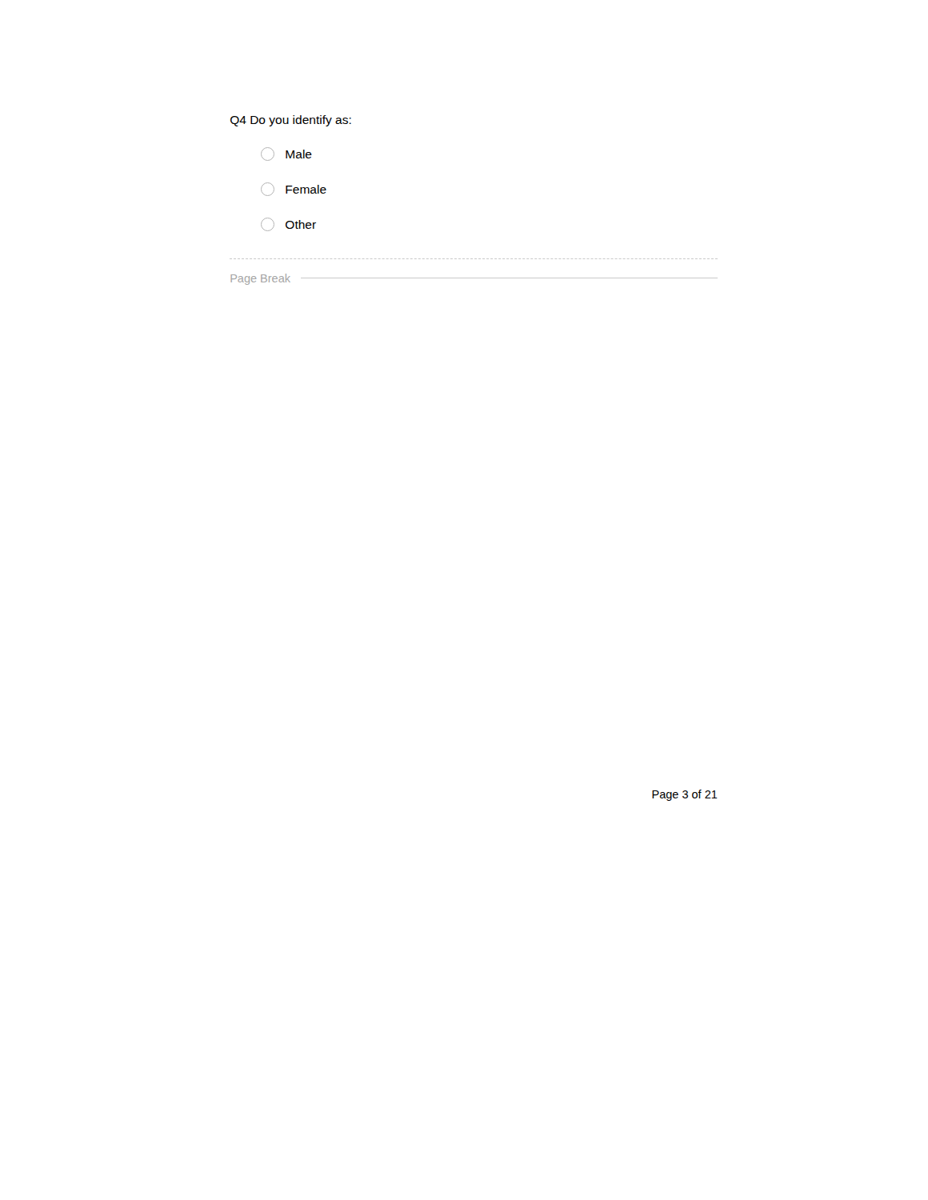Q4 Do you identify as:
Male
Female
Other
Page Break
Page 3 of 21